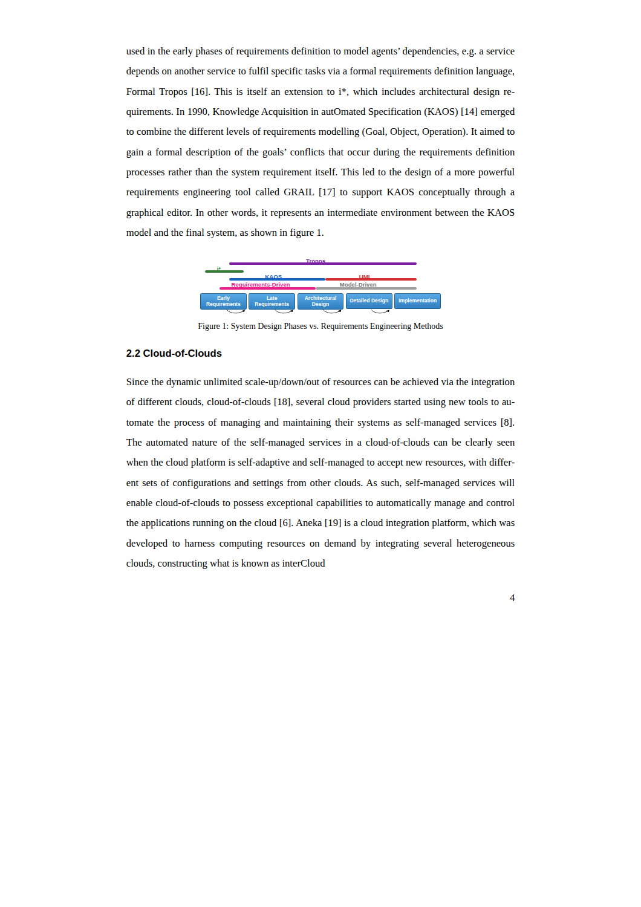used in the early phases of requirements definition to model agents’ dependencies, e.g. a service depends on another service to fulfil specific tasks via a formal requirements definition language, Formal Tropos [16]. This is itself an extension to i*, which includes architectural design requirements. In 1990, Knowledge Acquisition in autOmated Specification (KAOS) [14] emerged to combine the different levels of requirements modelling (Goal, Object, Operation). It aimed to gain a formal description of the goals’ conflicts that occur during the requirements definition processes rather than the system requirement itself. This led to the design of a more powerful requirements engineering tool called GRAIL [17] to support KAOS conceptually through a graphical editor. In other words, it represents an intermediate environment between the KAOS model and the final system, as shown in figure 1.
Tropos
i*
KAOS UML
Requirements-Driven Model-Driven
Early
Requirements
Late
Requirements
Architectural
Design
Detailed Design
Implementation
Figure 1: System Design Phases vs. Requirements Engineering Methods
2.2 Cloud-of-Clouds
Since the dynamic unlimited scale-up/down/out of resources can be achieved via the integration of different clouds, cloud-of-clouds [18], several cloud providers started using new tools to automate the process of managing and maintaining their systems as self-managed services [8]. The automated nature of the self-managed services in a cloud-of-clouds can be clearly seen when the cloud platform is self-adaptive and self-managed to accept new resources, with different sets of configurations and settings from other clouds. As such, self-managed services will enable cloud-of-clouds to possess exceptional capabilities to automatically manage and control the applications running on the cloud [6]. Aneka [19] is a cloud integration platform, which was developed to harness computing resources on demand by integrating several heterogeneous clouds, constructing what is known as interCloud
4